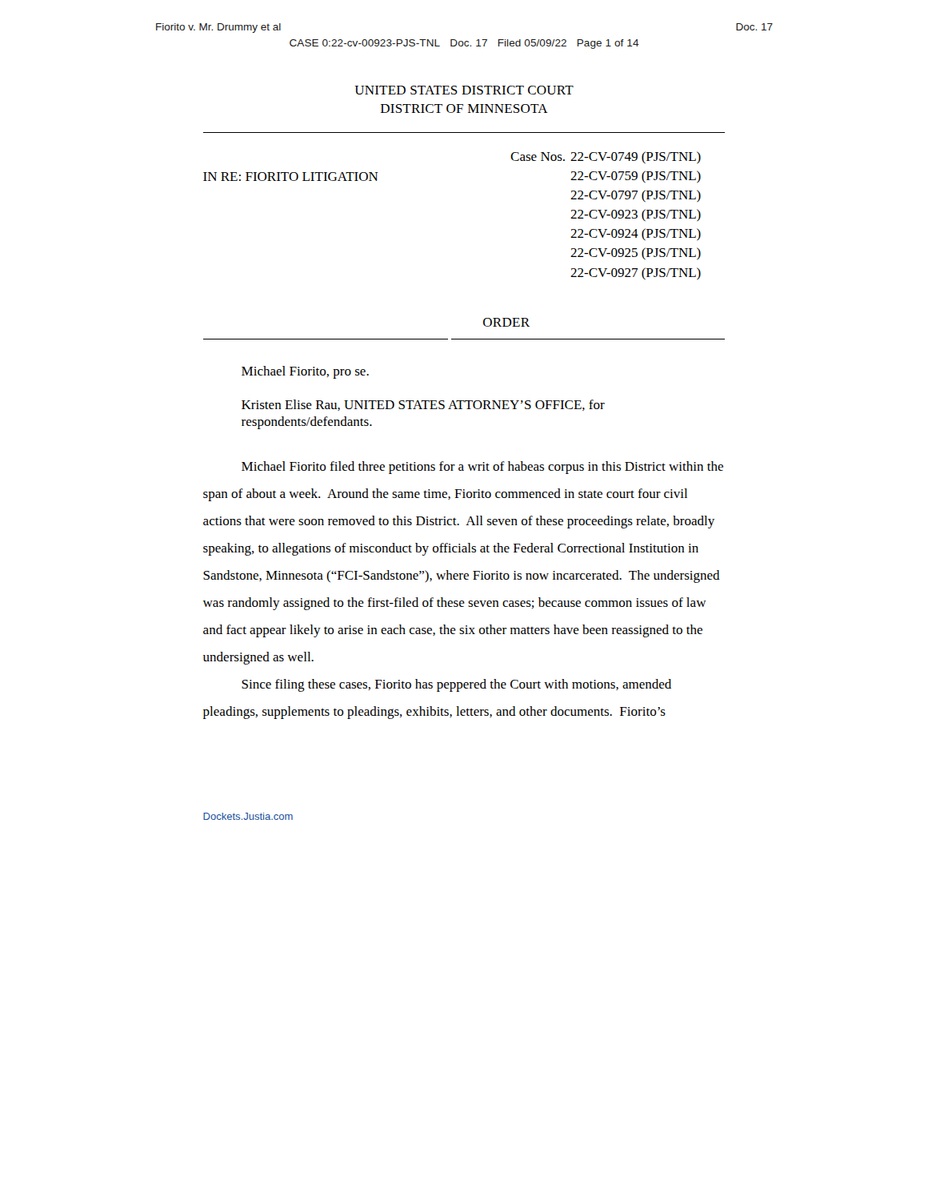Fiorito v. Mr. Drummy et al Doc. 17
CASE 0:22-cv-00923-PJS-TNL Doc. 17 Filed 05/09/22 Page 1 of 14
UNITED STATES DISTRICT COURT
DISTRICT OF MINNESOTA
| IN RE: FIORITO LITIGATION | Case Nos. 22-CV-0749 (PJS/TNL) 22-CV-0759 (PJS/TNL) 22-CV-0797 (PJS/TNL) 22-CV-0923 (PJS/TNL) 22-CV-0924 (PJS/TNL) 22-CV-0925 (PJS/TNL) 22-CV-0927 (PJS/TNL) |
ORDER
Michael Fiorito, pro se.
Kristen Elise Rau, UNITED STATES ATTORNEY’S OFFICE, for respondents/defendants.
Michael Fiorito filed three petitions for a writ of habeas corpus in this District within the span of about a week. Around the same time, Fiorito commenced in state court four civil actions that were soon removed to this District. All seven of these proceedings relate, broadly speaking, to allegations of misconduct by officials at the Federal Correctional Institution in Sandstone, Minnesota (“FCI-Sandstone”), where Fiorito is now incarcerated. The undersigned was randomly assigned to the first-filed of these seven cases; because common issues of law and fact appear likely to arise in each case, the six other matters have been reassigned to the undersigned as well.
Since filing these cases, Fiorito has peppered the Court with motions, amended pleadings, supplements to pleadings, exhibits, letters, and other documents. Fiorito’s
Dockets.Justia.com